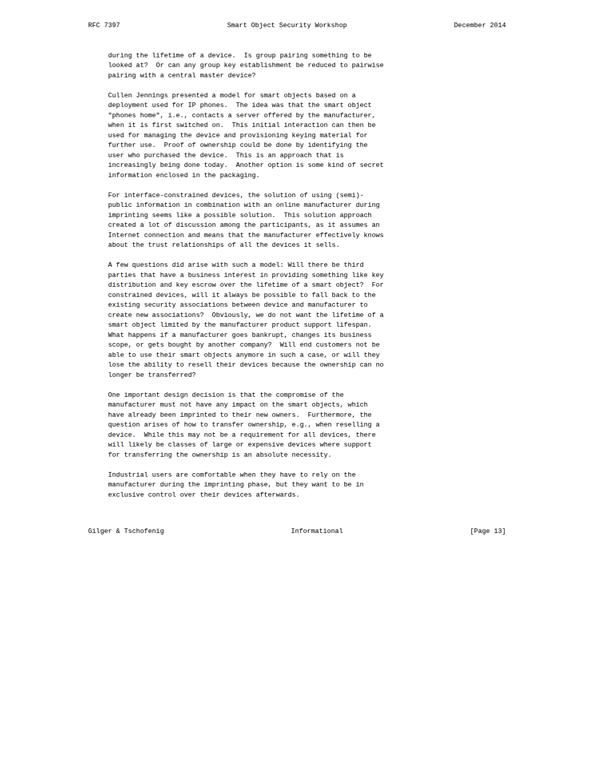RFC 7397 Smart Object Security Workshop December 2014
during the lifetime of a device. Is group pairing something to be looked at? Or can any group key establishment be reduced to pairwise pairing with a central master device?
Cullen Jennings presented a model for smart objects based on a deployment used for IP phones. The idea was that the smart object "phones home", i.e., contacts a server offered by the manufacturer, when it is first switched on. This initial interaction can then be used for managing the device and provisioning keying material for further use. Proof of ownership could be done by identifying the user who purchased the device. This is an approach that is increasingly being done today. Another option is some kind of secret information enclosed in the packaging.
For interface-constrained devices, the solution of using (semi)- public information in combination with an online manufacturer during imprinting seems like a possible solution. This solution approach created a lot of discussion among the participants, as it assumes an Internet connection and means that the manufacturer effectively knows about the trust relationships of all the devices it sells.
A few questions did arise with such a model: Will there be third parties that have a business interest in providing something like key distribution and key escrow over the lifetime of a smart object? For constrained devices, will it always be possible to fall back to the existing security associations between device and manufacturer to create new associations? Obviously, we do not want the lifetime of a smart object limited by the manufacturer product support lifespan. What happens if a manufacturer goes bankrupt, changes its business scope, or gets bought by another company? Will end customers not be able to use their smart objects anymore in such a case, or will they lose the ability to resell their devices because the ownership can no longer be transferred?
One important design decision is that the compromise of the manufacturer must not have any impact on the smart objects, which have already been imprinted to their new owners. Furthermore, the question arises of how to transfer ownership, e.g., when reselling a device. While this may not be a requirement for all devices, there will likely be classes of large or expensive devices where support for transferring the ownership is an absolute necessity.
Industrial users are comfortable when they have to rely on the manufacturer during the imprinting phase, but they want to be in exclusive control over their devices afterwards.
Gilger & Tschofenig Informational [Page 13]